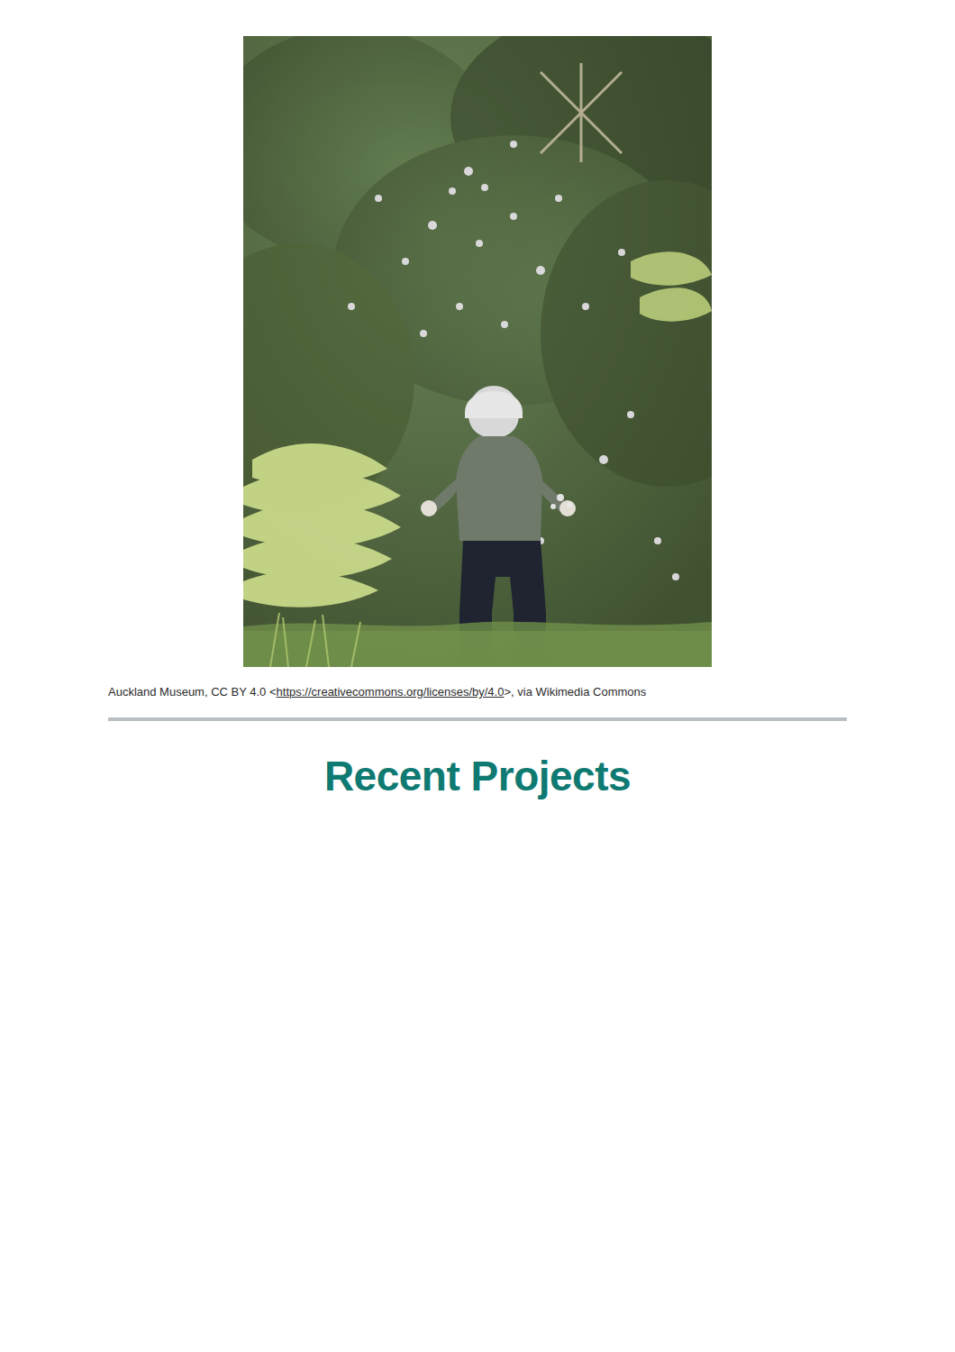Auckland Museum, CC BY 4.0 <https://creativecommons.org/licenses/by/4.0>, via Wikimedia Commons
Recent Projects